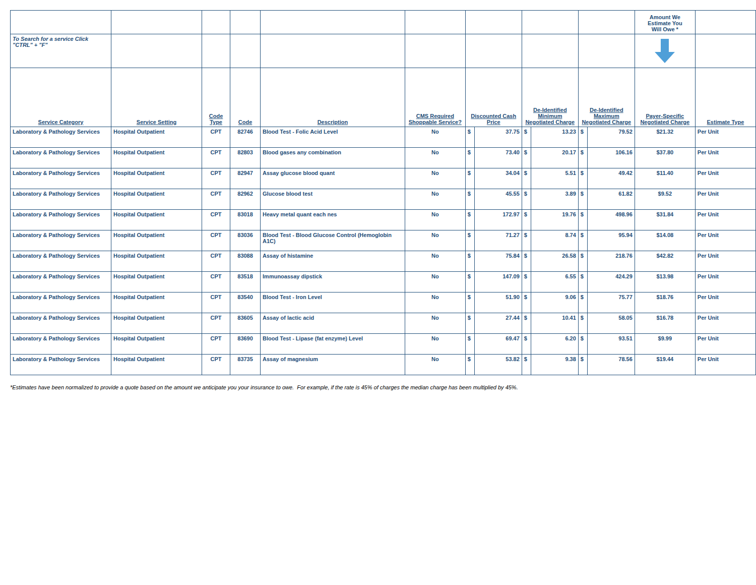| | | | | | | | | | Amount We Estimate You Will Owe * | |
| To Search for a service Click "CTRL" + "F" | | | | | | | | | | |
| Service Category | Service Setting | Code Type | Code | Description | CMS Required Shoppable Service? | Discounted Cash Price | De-Identified Minimum Negotiated Charge | De-Identified Maximum Negotiated Charge | Payer-Specific Negotiated Charge | Estimate Type |
| Laboratory & Pathology Services | Hospital Outpatient | CPT | 82746 | Blood Test - Folic Acid Level | No | $ | 37.75 | $ | 13.23 | $ | 79.52 | $21.32 | Per Unit |
| Laboratory & Pathology Services | Hospital Outpatient | CPT | 82803 | Blood gases any combination | No | $ | 73.40 | $ | 20.17 | $ | 106.16 | $37.80 | Per Unit |
| Laboratory & Pathology Services | Hospital Outpatient | CPT | 82947 | Assay glucose blood quant | No | $ | 34.04 | $ | 5.51 | $ | 49.42 | $11.40 | Per Unit |
| Laboratory & Pathology Services | Hospital Outpatient | CPT | 82962 | Glucose blood test | No | $ | 45.55 | $ | 3.89 | $ | 61.82 | $9.52 | Per Unit |
| Laboratory & Pathology Services | Hospital Outpatient | CPT | 83018 | Heavy metal quant each nes | No | $ | 172.97 | $ | 19.76 | $ | 498.96 | $31.84 | Per Unit |
| Laboratory & Pathology Services | Hospital Outpatient | CPT | 83036 | Blood Test - Blood Glucose Control (Hemoglobin A1C) | No | $ | 71.27 | $ | 8.74 | $ | 95.94 | $14.08 | Per Unit |
| Laboratory & Pathology Services | Hospital Outpatient | CPT | 83088 | Assay of histamine | No | $ | 75.84 | $ | 26.58 | $ | 218.76 | $42.82 | Per Unit |
| Laboratory & Pathology Services | Hospital Outpatient | CPT | 83518 | Immunoassay dipstick | No | $ | 147.09 | $ | 6.55 | $ | 424.29 | $13.98 | Per Unit |
| Laboratory & Pathology Services | Hospital Outpatient | CPT | 83540 | Blood Test - Iron Level | No | $ | 51.90 | $ | 9.06 | $ | 75.77 | $18.76 | Per Unit |
| Laboratory & Pathology Services | Hospital Outpatient | CPT | 83605 | Assay of lactic acid | No | $ | 27.44 | $ | 10.41 | $ | 58.05 | $16.78 | Per Unit |
| Laboratory & Pathology Services | Hospital Outpatient | CPT | 83690 | Blood Test - Lipase (fat enzyme) Level | No | $ | 69.47 | $ | 6.20 | $ | 93.51 | $9.99 | Per Unit |
| Laboratory & Pathology Services | Hospital Outpatient | CPT | 83735 | Assay of magnesium | No | $ | 53.82 | $ | 9.38 | $ | 78.56 | $19.44 | Per Unit |
*Estimates have been normalized to provide a quote based on the amount we anticipate you your insurance to owe. For example, if the rate is 45% of charges the median charge has been multiplied by 45%.